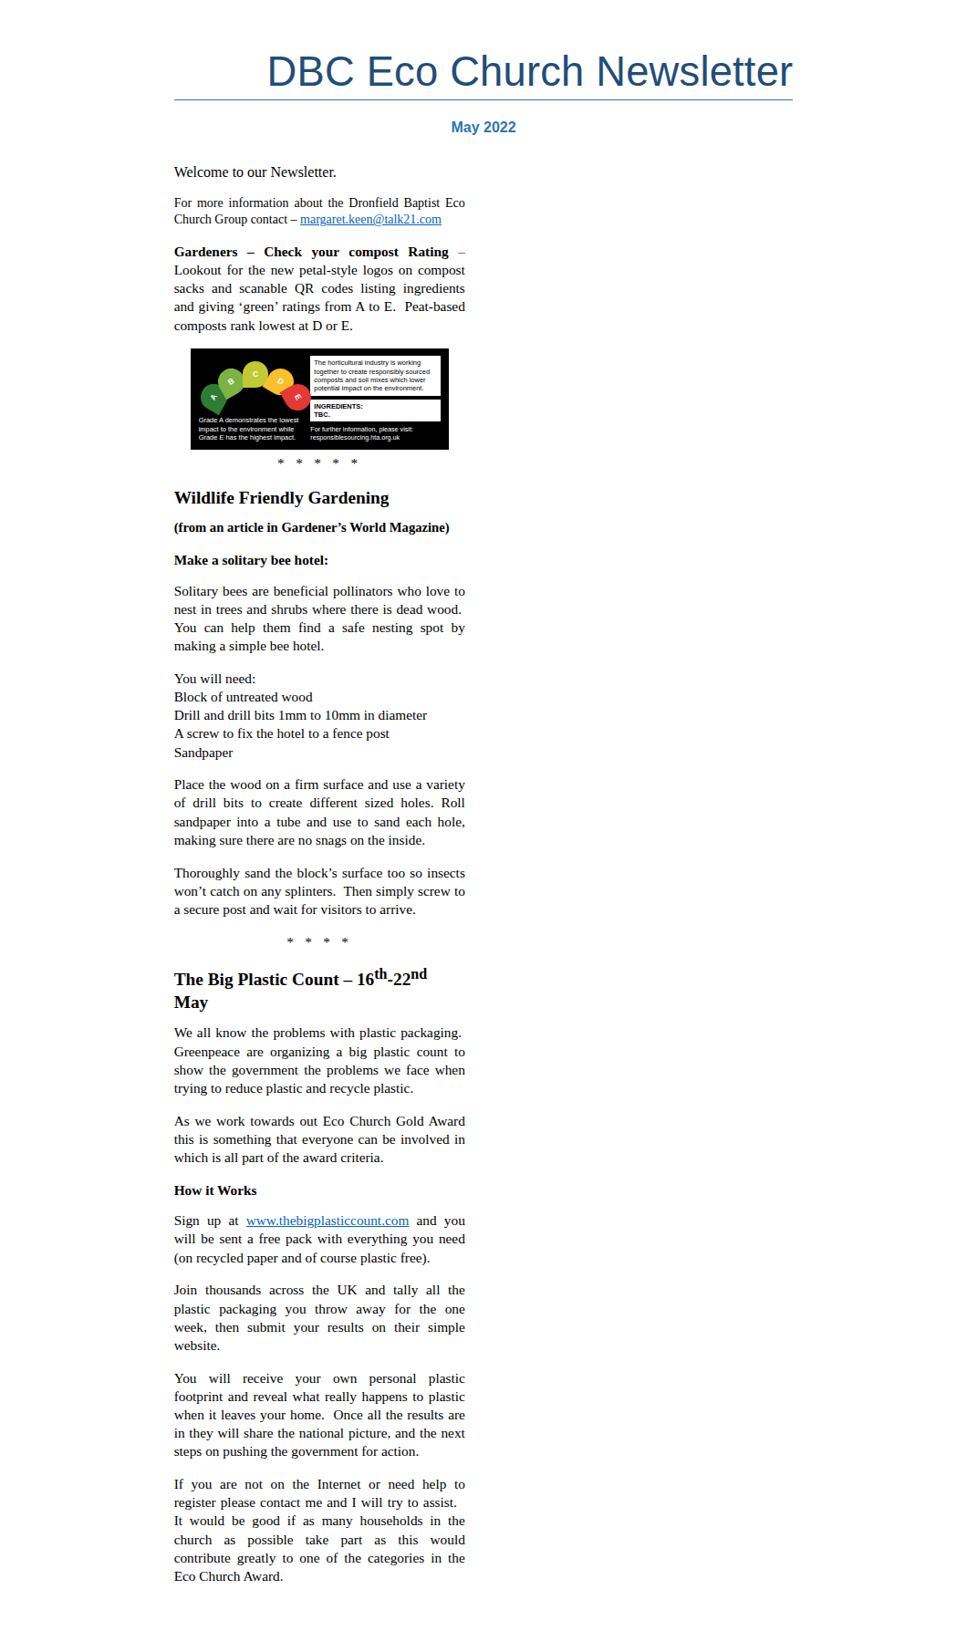DBC Eco Church Newsletter
May 2022
Welcome to our Newsletter.
For more information about the Dronfield Baptist Eco Church Group contact – margaret.keen@talk21.com
Gardeners – Check your compost Rating – Lookout for the new petal-style logos on compost sacks and scanable QR codes listing ingredients and giving ‘green’ ratings from A to E. Peat-based composts rank lowest at D or E.
A B C D E
Grade A demonstrates the lowest impact to the environment while Grade E has the highest impact.
The horticultural industry is working together to create responsibly sourced composts and soil mixes which lower potential impact on the environment.
INGREDIENTS:
TBC.
For further information, please visit:
responsiblesourcing.hta.org.uk
* * * * *
Wildlife Friendly Gardening
(from an article in Gardener’s World Magazine)
Make a solitary bee hotel:
Solitary bees are beneficial pollinators who love to nest in trees and shrubs where there is dead wood. You can help them find a safe nesting spot by making a simple bee hotel.
You will need:
Block of untreated wood
Drill and drill bits 1mm to 10mm in diameter
A screw to fix the hotel to a fence post
Sandpaper
Place the wood on a firm surface and use a variety of drill bits to create different sized holes. Roll sandpaper into a tube and use to sand each hole, making sure there are no snags on the inside.
Thoroughly sand the block’s surface too so insects won’t catch on any splinters. Then simply screw to a secure post and wait for visitors to arrive.
* * * *
The Big Plastic Count – 16th-22nd May
We all know the problems with plastic packaging. Greenpeace are organizing a big plastic count to show the government the problems we face when trying to reduce plastic and recycle plastic.
As we work towards out Eco Church Gold Award this is something that everyone can be involved in which is all part of the award criteria.
How it Works
Sign up at www.thebigplasticcount.com and you will be sent a free pack with everything you need (on recycled paper and of course plastic free).
Join thousands across the UK and tally all the plastic packaging you throw away for the one week, then submit your results on their simple website.
You will receive your own personal plastic footprint and reveal what really happens to plastic when it leaves your home. Once all the results are in they will share the national picture, and the next steps on pushing the government for action.
If you are not on the Internet or need help to register please contact me and I will try to assist. It would be good if as many households in the church as possible take part as this would contribute greatly to one of the categories in the Eco Church Award.